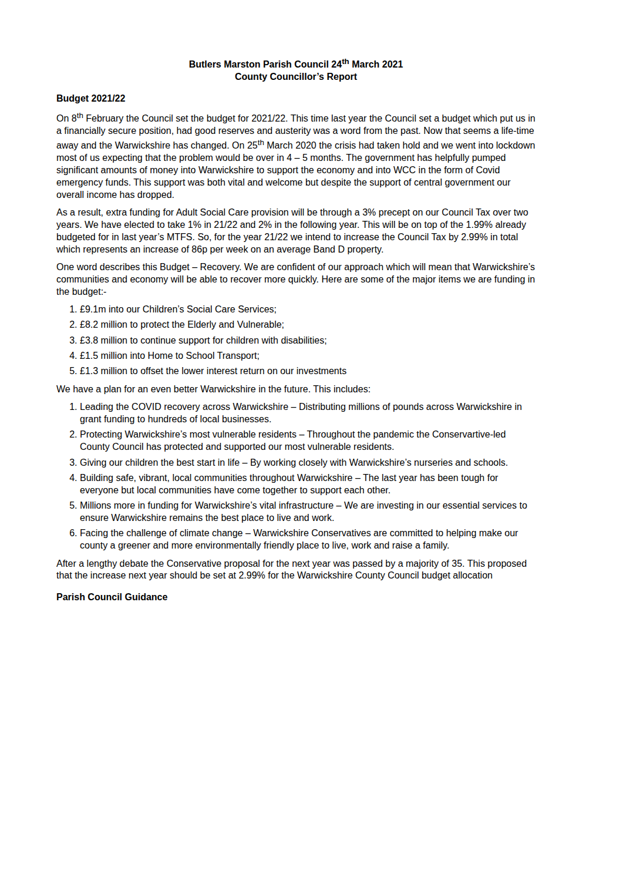Butlers Marston Parish Council 24th March 2021
County Councillor’s Report
Budget 2021/22
On 8th February the Council set the budget for 2021/22. This time last year the Council set a budget which put us in a financially secure position, had good reserves and austerity was a word from the past. Now that seems a life-time away and the Warwickshire has changed. On 25th March 2020 the crisis had taken hold and we went into lockdown most of us expecting that the problem would be over in 4 – 5 months. The government has helpfully pumped significant amounts of money into Warwickshire to support the economy and into WCC in the form of Covid emergency funds. This support was both vital and welcome but despite the support of central government our overall income has dropped.
As a result, extra funding for Adult Social Care provision will be through a 3% precept on our Council Tax over two years. We have elected to take 1% in 21/22 and 2% in the following year. This will be on top of the 1.99% already budgeted for in last year’s MTFS. So, for the year 21/22 we intend to increase the Council Tax by 2.99% in total which represents an increase of 86p per week on an average Band D property.
One word describes this Budget – Recovery. We are confident of our approach which will mean that Warwickshire’s communities and economy will be able to recover more quickly. Here are some of the major items we are funding in the budget:-
£9.1m into our Children’s Social Care Services;
£8.2 million to protect the Elderly and Vulnerable;
£3.8 million to continue support for children with disabilities;
£1.5 million into Home to School Transport;
£1.3 million to offset the lower interest return on our investments
We have a plan for an even better Warwickshire in the future. This includes:
Leading the COVID recovery across Warwickshire – Distributing millions of pounds across Warwickshire in grant funding to hundreds of local businesses.
Protecting Warwickshire’s most vulnerable residents – Throughout the pandemic the Conservartive-led County Council has protected and supported our most vulnerable residents.
Giving our children the best start in life – By working closely with Warwickshire’s nurseries and schools.
Building safe, vibrant, local communities throughout Warwickshire – The last year has been tough for everyone but local communities have come together to support each other.
Millions more in funding for Warwickshire’s vital infrastructure – We are investing in our essential services to ensure Warwickshire remains the best place to live and work.
Facing the challenge of climate change – Warwickshire Conservatives are committed to helping make our county a greener and more environmentally friendly place to live, work and raise a family.
After a lengthy debate the Conservative proposal for the next year was passed by a majority of 35. This proposed that the increase next year should be set at 2.99% for the Warwickshire County Council budget allocation
Parish Council Guidance